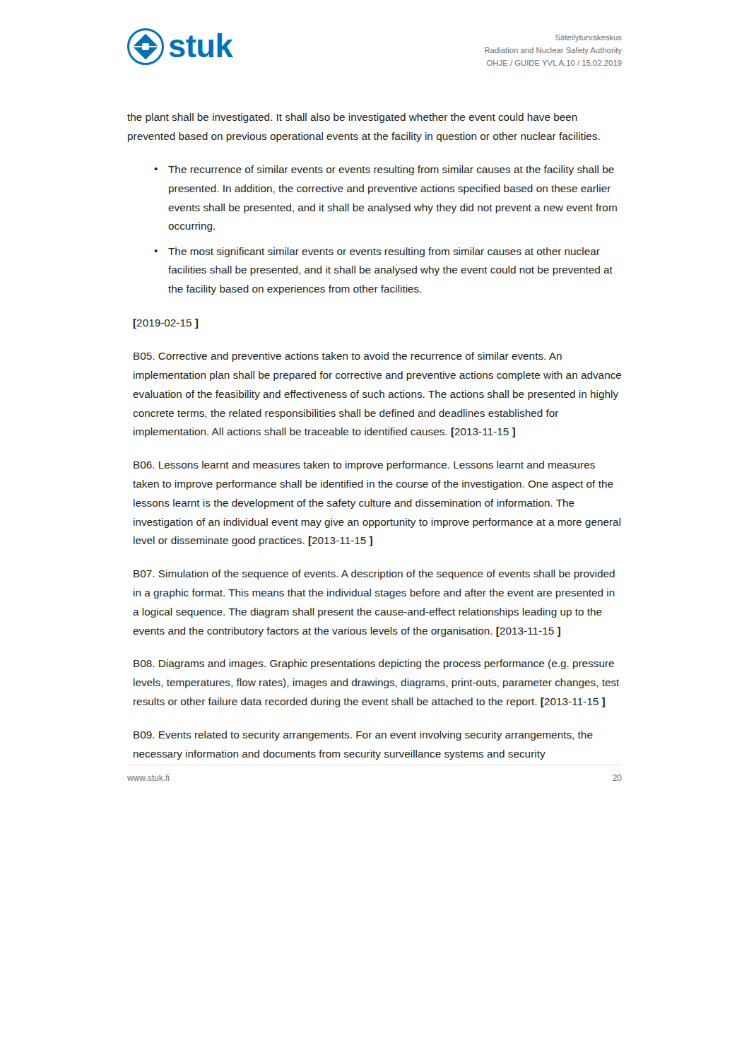stuk
Säteilyturvakeskus
Radiation and Nuclear Safety Authority
OHJE / GUIDE YVL A.10 / 15.02.2019
the plant shall be investigated. It shall also be investigated whether the event could have been prevented based on previous operational events at the facility in question or other nuclear facilities.
The recurrence of similar events or events resulting from similar causes at the facility shall be presented. In addition, the corrective and preventive actions specified based on these earlier events shall be presented, and it shall be analysed why they did not prevent a new event from occurring.
The most significant similar events or events resulting from similar causes at other nuclear facilities shall be presented, and it shall be analysed why the event could not be prevented at the facility based on experiences from other facilities.
[2019-02-15 ]
B05. Corrective and preventive actions taken to avoid the recurrence of similar events. An implementation plan shall be prepared for corrective and preventive actions complete with an advance evaluation of the feasibility and effectiveness of such actions. The actions shall be presented in highly concrete terms, the related responsibilities shall be defined and deadlines established for implementation. All actions shall be traceable to identified causes. [2013-11-15 ]
B06. Lessons learnt and measures taken to improve performance. Lessons learnt and measures taken to improve performance shall be identified in the course of the investigation. One aspect of the lessons learnt is the development of the safety culture and dissemination of information. The investigation of an individual event may give an opportunity to improve performance at a more general level or disseminate good practices. [2013-11-15 ]
B07. Simulation of the sequence of events. A description of the sequence of events shall be provided in a graphic format. This means that the individual stages before and after the event are presented in a logical sequence. The diagram shall present the cause-and-effect relationships leading up to the events and the contributory factors at the various levels of the organisation. [2013-11-15 ]
B08. Diagrams and images. Graphic presentations depicting the process performance (e.g. pressure levels, temperatures, flow rates), images and drawings, diagrams, print-outs, parameter changes, test results or other failure data recorded during the event shall be attached to the report. [2013-11-15 ]
B09. Events related to security arrangements. For an event involving security arrangements, the necessary information and documents from security surveillance systems and security
www.stuk.fi 20